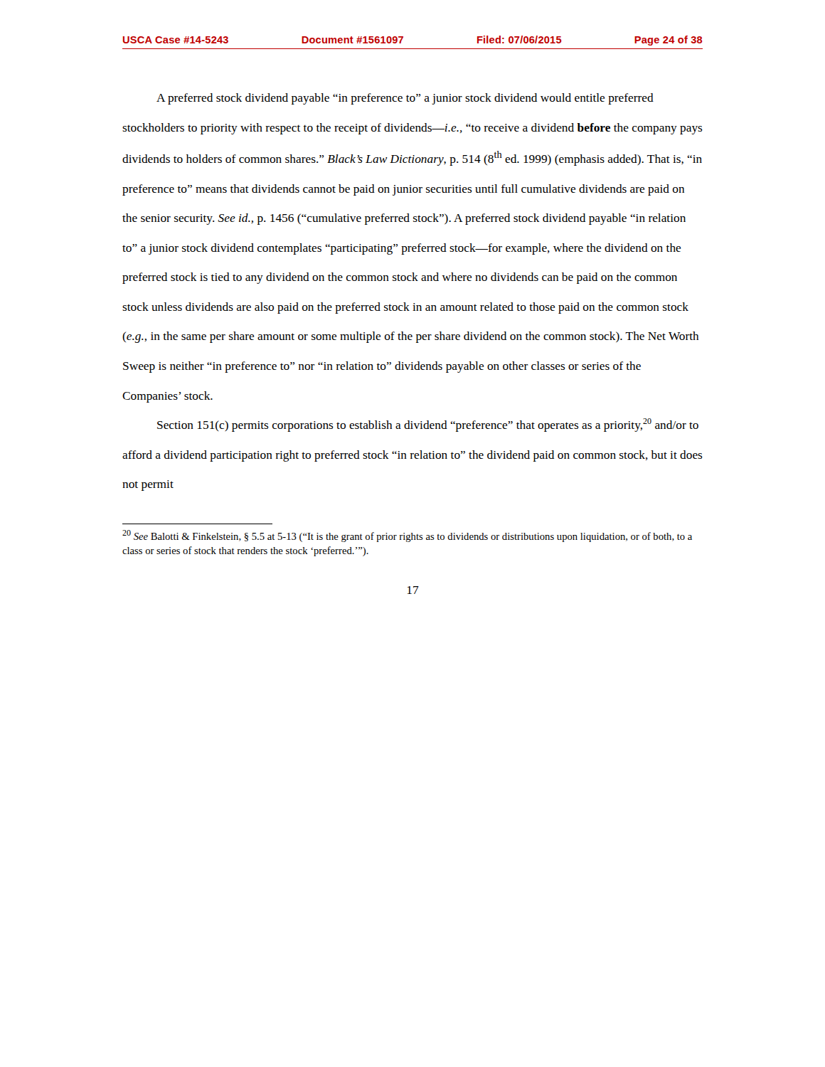USCA Case #14-5243 Document #1561097 Filed: 07/06/2015 Page 24 of 38
A preferred stock dividend payable “in preference to” a junior stock dividend would entitle preferred stockholders to priority with respect to the receipt of dividends—i.e., “to receive a dividend before the company pays dividends to holders of common shares.” Black’s Law Dictionary, p. 514 (8th ed. 1999) (emphasis added). That is, “in preference to” means that dividends cannot be paid on junior securities until full cumulative dividends are paid on the senior security. See id., p. 1456 (“cumulative preferred stock”). A preferred stock dividend payable “in relation to” a junior stock dividend contemplates “participating” preferred stock—for example, where the dividend on the preferred stock is tied to any dividend on the common stock and where no dividends can be paid on the common stock unless dividends are also paid on the preferred stock in an amount related to those paid on the common stock (e.g., in the same per share amount or some multiple of the per share dividend on the common stock). The Net Worth Sweep is neither “in preference to” nor “in relation to” dividends payable on other classes or series of the Companies’ stock.
Section 151(c) permits corporations to establish a dividend “preference” that operates as a priority,20 and/or to afford a dividend participation right to preferred stock “in relation to” the dividend paid on common stock, but it does not permit
20 See Balotti & Finkelstein, § 5.5 at 5-13 (“It is the grant of prior rights as to dividends or distributions upon liquidation, or of both, to a class or series of stock that renders the stock ‘preferred.’”).
17